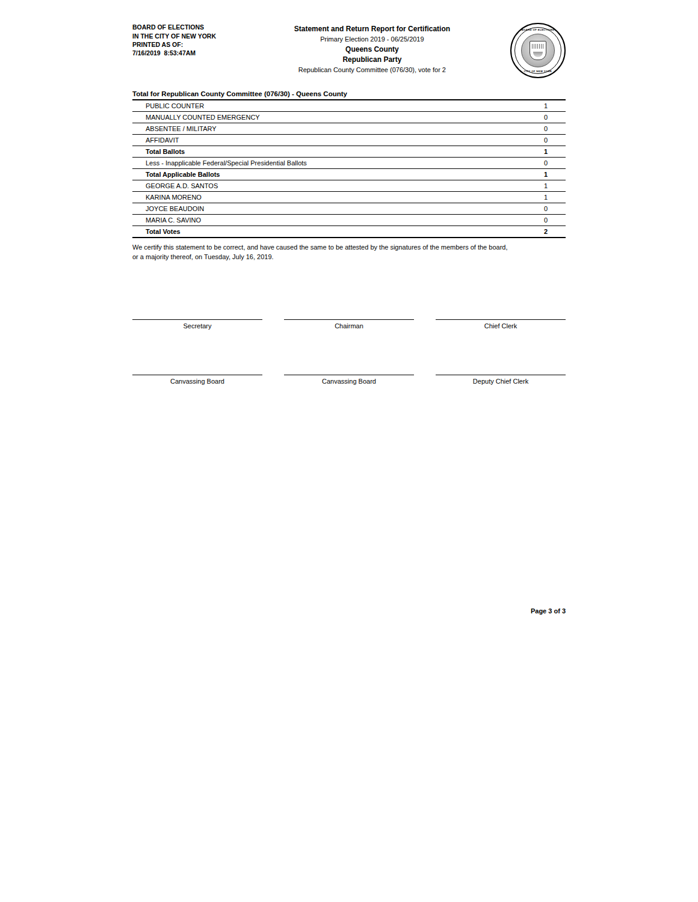BOARD OF ELECTIONS
IN THE CITY OF NEW YORK
PRINTED AS OF:
7/16/2019 8:53:47AM
Statement and Return Report for Certification
Primary Election 2019 - 06/25/2019
Queens County
Republican Party
Republican County Committee (076/30), vote for 2
BOARD OF ELECTIONS
CITY OF NEW YORK
Total for Republican County Committee (076/30) - Queens County
| PUBLIC COUNTER | 1 |
| MANUALLY COUNTED EMERGENCY | 0 |
| ABSENTEE / MILITARY | 0 |
| AFFIDAVIT | 0 |
| Total Ballots | 1 |
| Less - Inapplicable Federal/Special Presidential Ballots | 0 |
| Total Applicable Ballots | 1 |
| GEORGE A.D. SANTOS | 1 |
| KARINA MORENO | 1 |
| JOYCE BEAUDOIN | 0 |
| MARIA C. SAVINO | 0 |
| Total Votes | 2 |
We certify this statement to be correct, and have caused the same to be attested by the signatures of the members of the board,
or a majority thereof, on Tuesday, July 16, 2019.
Secretary
Chairman
Chief Clerk
Canvassing Board
Canvassing Board
Deputy Chief Clerk
Page 3 of 3